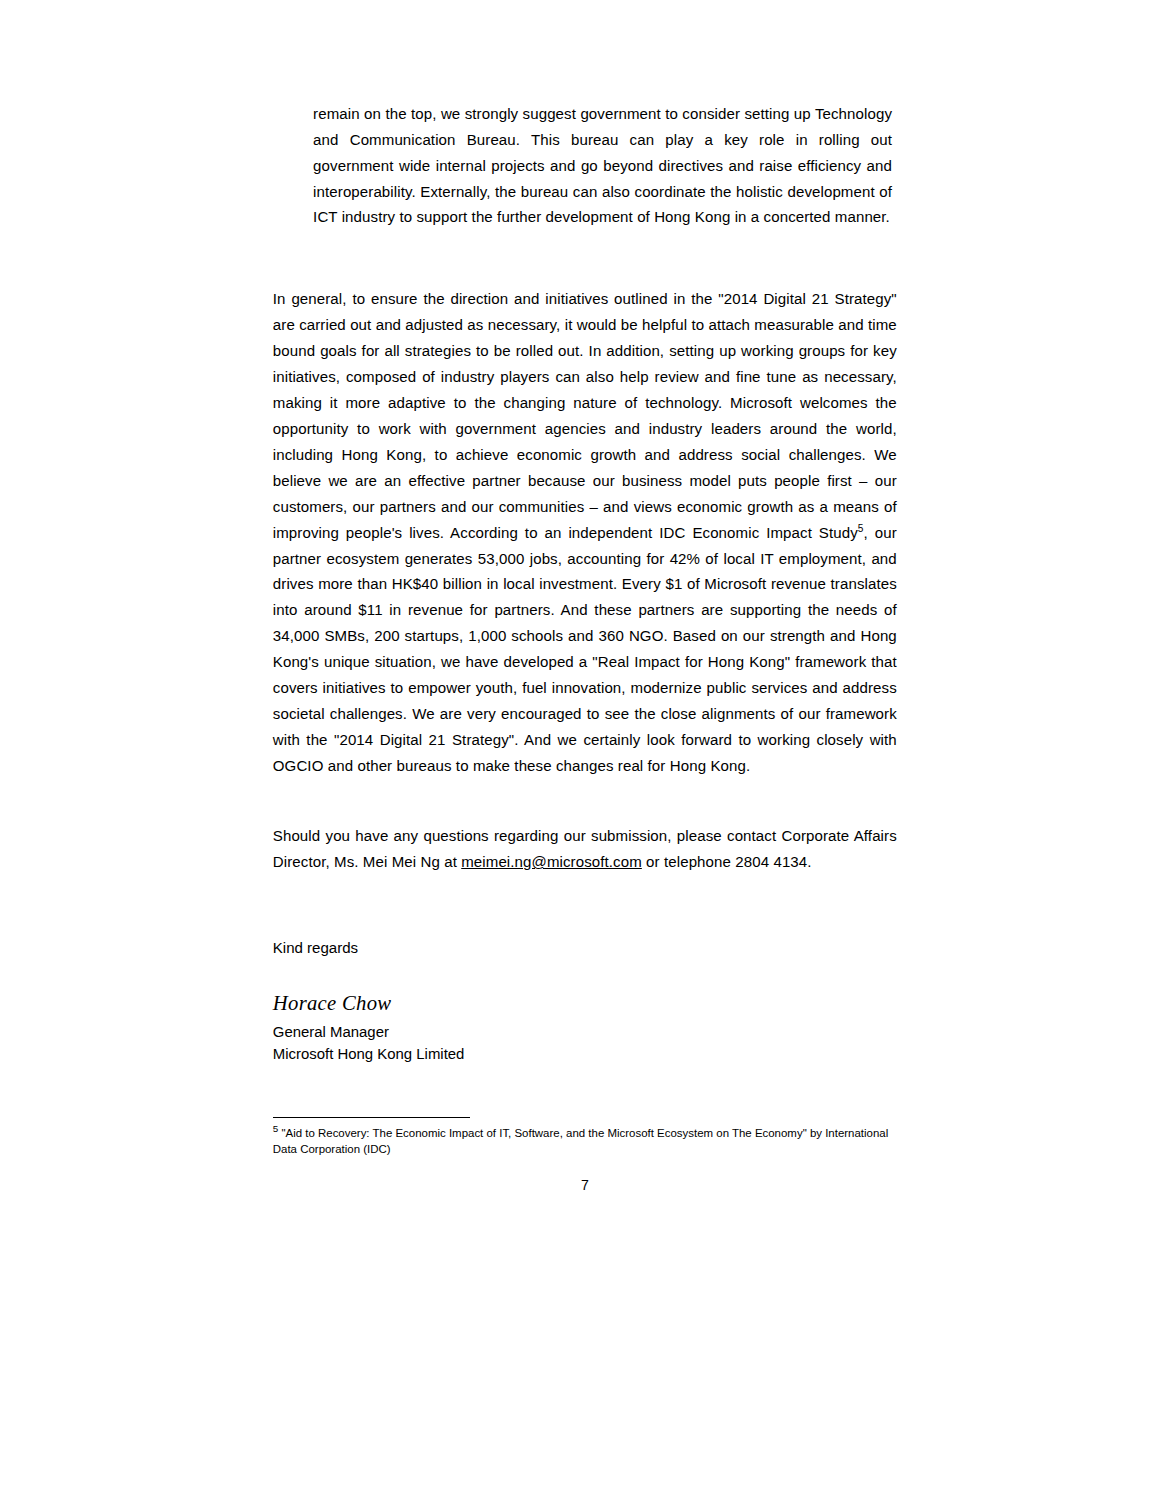remain on the top, we strongly suggest government to consider setting up Technology and Communication Bureau. This bureau can play a key role in rolling out government wide internal projects and go beyond directives and raise efficiency and interoperability. Externally, the bureau can also coordinate the holistic development of ICT industry to support the further development of Hong Kong in a concerted manner.
In general, to ensure the direction and initiatives outlined in the "2014 Digital 21 Strategy" are carried out and adjusted as necessary, it would be helpful to attach measurable and time bound goals for all strategies to be rolled out. In addition, setting up working groups for key initiatives, composed of industry players can also help review and fine tune as necessary, making it more adaptive to the changing nature of technology. Microsoft welcomes the opportunity to work with government agencies and industry leaders around the world, including Hong Kong, to achieve economic growth and address social challenges. We believe we are an effective partner because our business model puts people first – our customers, our partners and our communities – and views economic growth as a means of improving people's lives. According to an independent IDC Economic Impact Study5, our partner ecosystem generates 53,000 jobs, accounting for 42% of local IT employment, and drives more than HK$40 billion in local investment. Every $1 of Microsoft revenue translates into around $11 in revenue for partners. And these partners are supporting the needs of 34,000 SMBs, 200 startups, 1,000 schools and 360 NGO. Based on our strength and Hong Kong's unique situation, we have developed a "Real Impact for Hong Kong" framework that covers initiatives to empower youth, fuel innovation, modernize public services and address societal challenges. We are very encouraged to see the close alignments of our framework with the "2014 Digital 21 Strategy". And we certainly look forward to working closely with OGCIO and other bureaus to make these changes real for Hong Kong.
Should you have any questions regarding our submission, please contact Corporate Affairs Director, Ms. Mei Mei Ng at meimei.ng@microsoft.com or telephone 2804 4134.
Kind regards
Horace Chow
General Manager
Microsoft Hong Kong Limited
5 "Aid to Recovery: The Economic Impact of IT, Software, and the Microsoft Ecosystem on The Economy" by International Data Corporation (IDC)
7